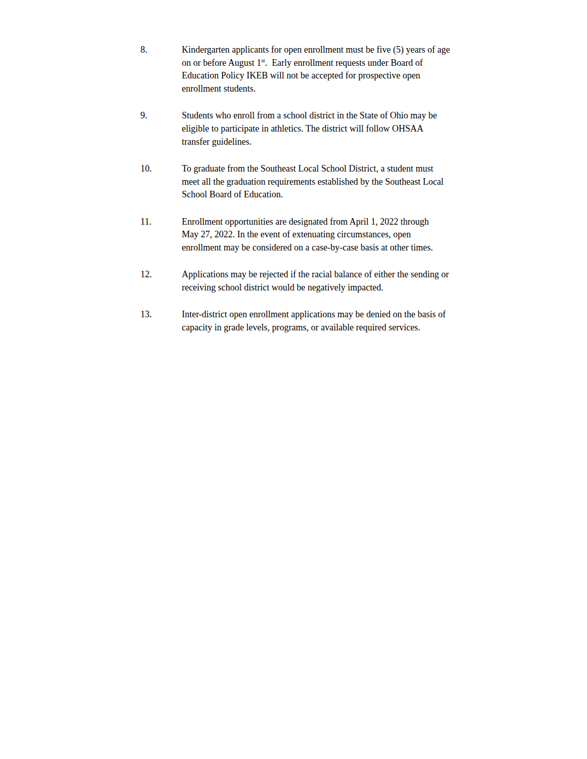8. Kindergarten applicants for open enrollment must be five (5) years of age on or before August 1st. Early enrollment requests under Board of Education Policy IKEB will not be accepted for prospective open enrollment students.
9. Students who enroll from a school district in the State of Ohio may be eligible to participate in athletics. The district will follow OHSAA transfer guidelines.
10. To graduate from the Southeast Local School District, a student must meet all the graduation requirements established by the Southeast Local School Board of Education.
11. Enrollment opportunities are designated from April 1, 2022 through
May 27, 2022. In the event of extenuating circumstances, open
enrollment may be considered on a case-by-case basis at other times.
12. Applications may be rejected if the racial balance of either the sending or receiving school district would be negatively impacted.
13. Inter-district open enrollment applications may be denied on the basis of capacity in grade levels, programs, or available required services.